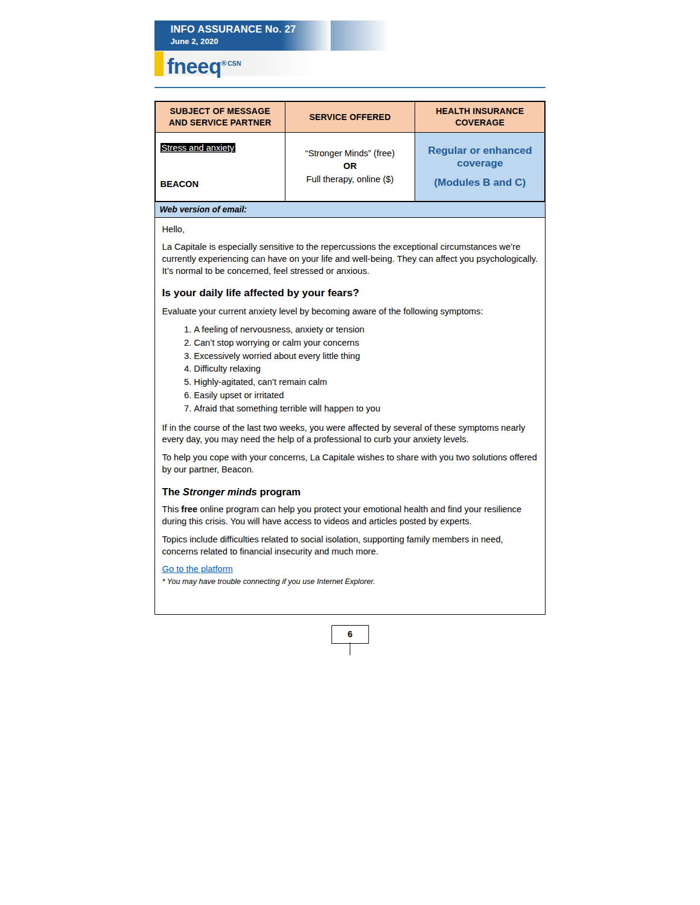INFO ASSURANCE No. 27
June 2, 2020
fneeq®CSN
| SUBJECT OF MESSAGE AND SERVICE PARTNER | SERVICE OFFERED | HEALTH INSURANCE COVERAGE |
| --- | --- | --- |
| Stress and anxiety BEACON | “Stronger Minds” (free) OR Full therapy, online ($) | Regular or enhanced coverage (Modules B and C) |
Web version of email:
Hello,
La Capitale is especially sensitive to the repercussions the exceptional circumstances we’re currently experiencing can have on your life and well-being. They can affect you psychologically. It’s normal to be concerned, feel stressed or anxious.
Is your daily life affected by your fears?
Evaluate your current anxiety level by becoming aware of the following symptoms:
A feeling of nervousness, anxiety or tension
Can’t stop worrying or calm your concerns
Excessively worried about every little thing
Difficulty relaxing
Highly-agitated, can’t remain calm
Easily upset or irritated
Afraid that something terrible will happen to you
If in the course of the last two weeks, you were affected by several of these symptoms nearly every day, you may need the help of a professional to curb your anxiety levels.
To help you cope with your concerns, La Capitale wishes to share with you two solutions offered by our partner, Beacon.
The Stronger minds program
This free online program can help you protect your emotional health and find your resilience during this crisis. You will have access to videos and articles posted by experts.
Topics include difficulties related to social isolation, supporting family members in need, concerns related to financial insecurity and much more.
Go to the platform
* You may have trouble connecting if you use Internet Explorer.
6